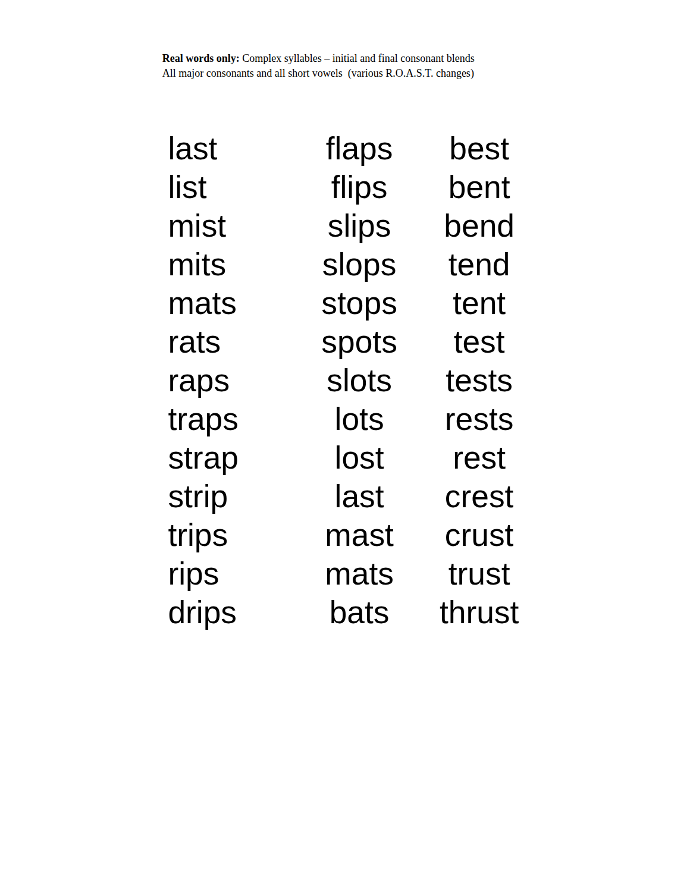Real words only: Complex syllables – initial and final consonant blends
All major consonants and all short vowels (various R.O.A.S.T. changes)
last list mist mits mats rats raps traps strap strip trips rips drips
flaps flips slips slops stops spots slots lots lost last mast mats bats
best bent bend tend tent test tests rests rest crest crust trust thrust